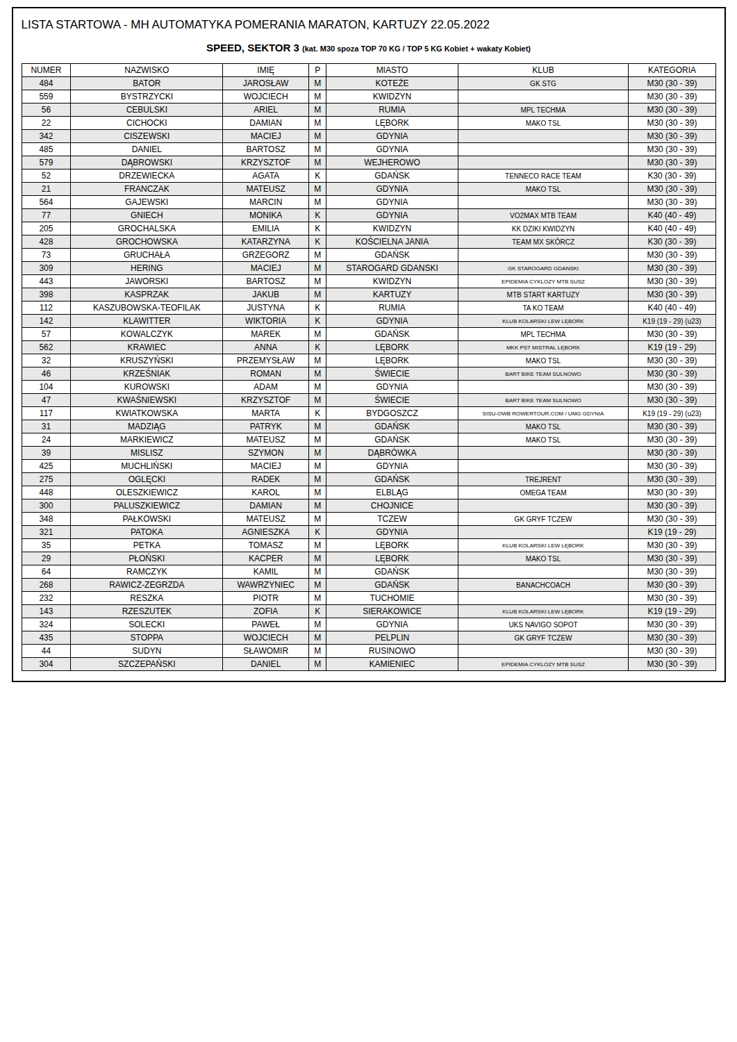LISTA STARTOWA - MH AUTOMATYKA POMERANIA MARATON, KARTUZY 22.05.2022
SPEED, SEKTOR 3 (kat. M30 spoza TOP 70 KG / TOP 5 KG Kobiet + wakaty Kobiet)
| NUMER | NAZWISKO | IMIĘ | P | MIASTO | KLUB | KATEGORIA |
| --- | --- | --- | --- | --- | --- | --- |
| 484 | BATOR | JAROSŁAW | M | KOTEŻE | GK STG | M30 (30 - 39) |
| 559 | BYSTRZYCKI | WOJCIECH | M | KWIDZYN | | M30 (30 - 39) |
| 56 | CEBULSKI | ARIEL | M | RUMIA | MPL TECHMA | M30 (30 - 39) |
| 22 | CICHOCKI | DAMIAN | M | LĘBORK | MAKO TSL | M30 (30 - 39) |
| 342 | CISZEWSKI | MACIEJ | M | GDYNIA | | M30 (30 - 39) |
| 485 | DANIEL | BARTOSZ | M | GDYNIA | | M30 (30 - 39) |
| 579 | DĄBROWSKI | KRZYSZTOF | M | WEJHEROWO | | M30 (30 - 39) |
| 52 | DRZEWIECKA | AGATA | K | GDAŃSK | TENNECO RACE TEAM | K30 (30 - 39) |
| 21 | FRANCZAK | MATEUSZ | M | GDYNIA | MAKO TSL | M30 (30 - 39) |
| 564 | GAJEWSKI | MARCIN | M | GDYNIA | | M30 (30 - 39) |
| 77 | GNIECH | MONIKA | K | GDYNIA | VO2MAX MTB TEAM | K40 (40 - 49) |
| 205 | GROCHALSKA | EMILIA | K | KWIDZYN | KK DZIKI KWIDZYN | K40 (40 - 49) |
| 428 | GROCHOWSKA | KATARZYNA | K | KOŚCIELNA JANIA | TEAM MX SKÓRCZ | K30 (30 - 39) |
| 73 | GRUCHAŁA | GRZEGORZ | M | GDAŃSK | | M30 (30 - 39) |
| 309 | HERING | MACIEJ | M | STAROGARD GDANSKI | GK STAROGARD GDANSKI | M30 (30 - 39) |
| 443 | JAWORSKI | BARTOSZ | M | KWIDZYN | EPIDEMIA CYKLOZY MTB SUSZ | M30 (30 - 39) |
| 398 | KASPRZAK | JAKUB | M | KARTUZY | MTB START KARTUZY | M30 (30 - 39) |
| 112 | KASZUBOWSKA-TEOFILAK | JUSTYNA | K | RUMIA | TA KO TEAM | K40 (40 - 49) |
| 142 | KLAWITTER | WIKTORIA | K | GDYNIA | KLUB KOLARSKI LEW LĘBORK | K19 (19 - 29) (u23) |
| 57 | KOWALCZYK | MAREK | M | GDAŃSK | MPL TECHMA | M30 (30 - 39) |
| 562 | KRAWIEC | ANNA | K | LĘBORK | MKK PST MISTRAL LĘBORK | K19 (19 - 29) |
| 32 | KRUSZYŃSKI | PRZEMYSŁAW | M | LĘBORK | MAKO TSL | M30 (30 - 39) |
| 46 | KRZEŚNIAK | ROMAN | M | ŚWIECIE | BART BIKE TEAM SULNOWO | M30 (30 - 39) |
| 104 | KUROWSKI | ADAM | M | GDYNIA | | M30 (30 - 39) |
| 47 | KWAŚNIEWSKI | KRZYSZTOF | M | ŚWIECIE | BART BIKE TEAM SULNOWO | M30 (30 - 39) |
| 117 | KWIATKOWSKA | MARTA | K | BYDGOSZCZ | SISU-OWB ROWERTOUR.COM / UMG GDYNIA | K19 (19 - 29) (u23) |
| 31 | MADZIĄG | PATRYK | M | GDAŃSK | MAKO TSL | M30 (30 - 39) |
| 24 | MARKIEWICZ | MATEUSZ | M | GDAŃSK | MAKO TSL | M30 (30 - 39) |
| 39 | MISLISZ | SZYMON | M | DĄBRÓWKA | | M30 (30 - 39) |
| 425 | MUCHLIŃSKI | MACIEJ | M | GDYNIA | | M30 (30 - 39) |
| 275 | OGLĘCKI | RADEK | M | GDAŃSK | TREJRENT | M30 (30 - 39) |
| 448 | OLESZKIEWICZ | KAROL | M | ELBLĄG | OMEGA TEAM | M30 (30 - 39) |
| 300 | PALUSZKIEWICZ | DAMIAN | M | CHOJNICE | | M30 (30 - 39) |
| 348 | PAŁKOWSKI | MATEUSZ | M | TCZEW | GK GRYF TCZEW | M30 (30 - 39) |
| 321 | PATOKA | AGNIESZKA | K | GDYNIA | | K19 (19 - 29) |
| 35 | PETKA | TOMASZ | M | LĘBORK | KLUB KOLARSKI LEW LĘBORK | M30 (30 - 39) |
| 29 | PŁOŃSKI | KACPER | M | LĘBORK | MAKO TSL | M30 (30 - 39) |
| 64 | RAMCZYK | KAMIL | M | GDAŃSK | | M30 (30 - 39) |
| 268 | RAWICZ-ZEGRZDA | WAWRZYNIEC | M | GDAŃSK | BANACHCOACH | M30 (30 - 39) |
| 232 | RESZKA | PIOTR | M | TUCHOMIE | | M30 (30 - 39) |
| 143 | RZESZUTEK | ZOFIA | K | SIERAKOWICE | KLUB KOLARSKI LEW LĘBORK | K19 (19 - 29) |
| 324 | SOLECKI | PAWEŁ | M | GDYNIA | UKS NAVIGO SOPOT | M30 (30 - 39) |
| 435 | STOPPA | WOJCIECH | M | PELPLIN | GK GRYF TCZEW | M30 (30 - 39) |
| 44 | SUDYN | SŁAWOMIR | M | RUSINOWO | | M30 (30 - 39) |
| 304 | SZCZEPAŃSKI | DANIEL | M | KAMIENIEC | EPIDEMIA CYKLOZY MTB SUSZ | M30 (30 - 39) |